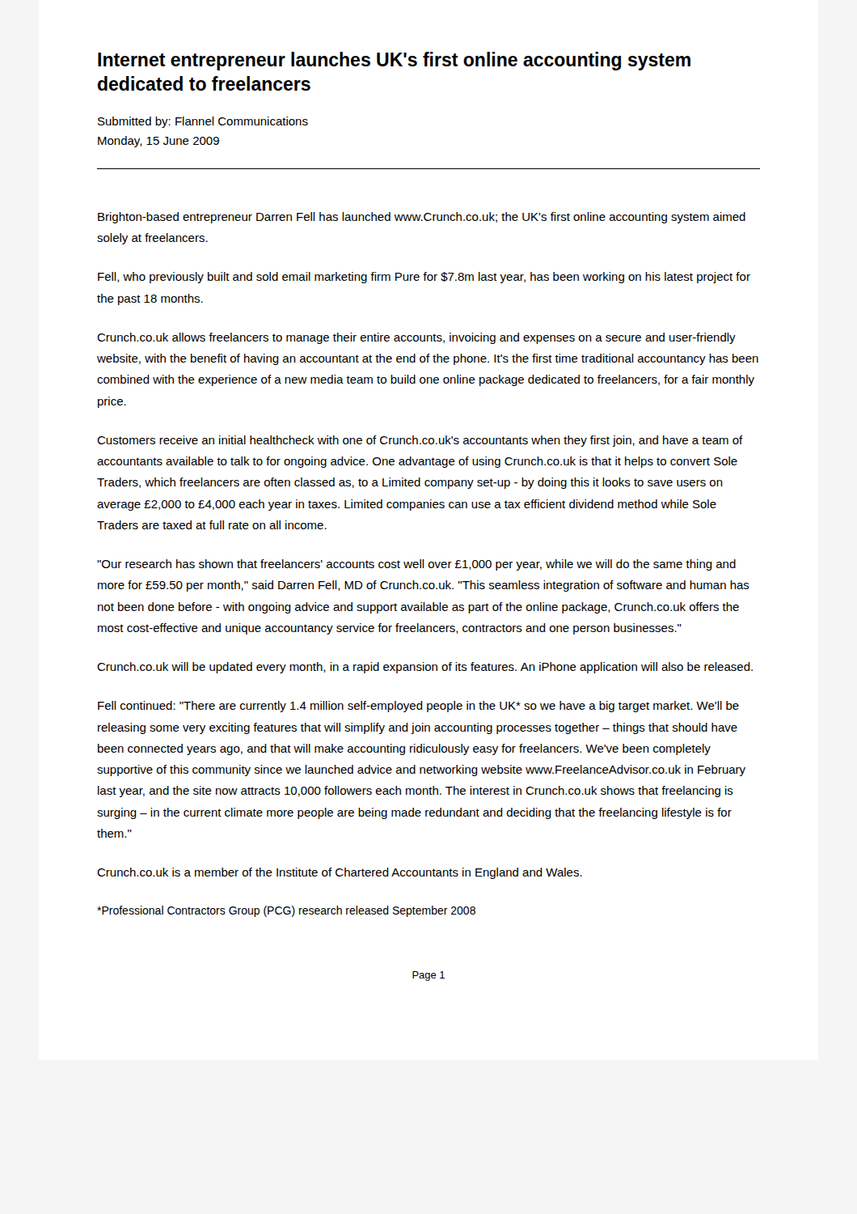Internet entrepreneur launches UK's first online accounting system dedicated to freelancers
Submitted by: Flannel Communications
Monday, 15 June 2009
Brighton-based entrepreneur Darren Fell has launched www.Crunch.co.uk; the UK's first online accounting system aimed solely at freelancers.
Fell, who previously built and sold email marketing firm Pure for $7.8m last year, has been working on his latest project for the past 18 months.
Crunch.co.uk allows freelancers to manage their entire accounts, invoicing and expenses on a secure and user-friendly website, with the benefit of having an accountant at the end of the phone. It's the first time traditional accountancy has been combined with the experience of a new media team to build one online package dedicated to freelancers, for a fair monthly price.
Customers receive an initial healthcheck with one of Crunch.co.uk's accountants when they first join, and have a team of accountants available to talk to for ongoing advice. One advantage of using Crunch.co.uk is that it helps to convert Sole Traders, which freelancers are often classed as, to a Limited company set-up - by doing this it looks to save users on average £2,000 to £4,000 each year in taxes. Limited companies can use a tax efficient dividend method while Sole Traders are taxed at full rate on all income.
"Our research has shown that freelancers' accounts cost well over £1,000 per year, while we will do the same thing and more for £59.50 per month," said Darren Fell, MD of Crunch.co.uk. "This seamless integration of software and human has not been done before - with ongoing advice and support available as part of the online package, Crunch.co.uk offers the most cost-effective and unique accountancy service for freelancers, contractors and one person businesses."
Crunch.co.uk will be updated every month, in a rapid expansion of its features. An iPhone application will also be released.
Fell continued: "There are currently 1.4 million self-employed people in the UK* so we have a big target market. We'll be releasing some very exciting features that will simplify and join accounting processes together – things that should have been connected years ago, and that will make accounting ridiculously easy for freelancers. We've been completely supportive of this community since we launched advice and networking website www.FreelanceAdvisor.co.uk in February last year, and the site now attracts 10,000 followers each month. The interest in Crunch.co.uk shows that freelancing is surging – in the current climate more people are being made redundant and deciding that the freelancing lifestyle is for them."
Crunch.co.uk is a member of the Institute of Chartered Accountants in England and Wales.
*Professional Contractors Group (PCG) research released September 2008
Page 1